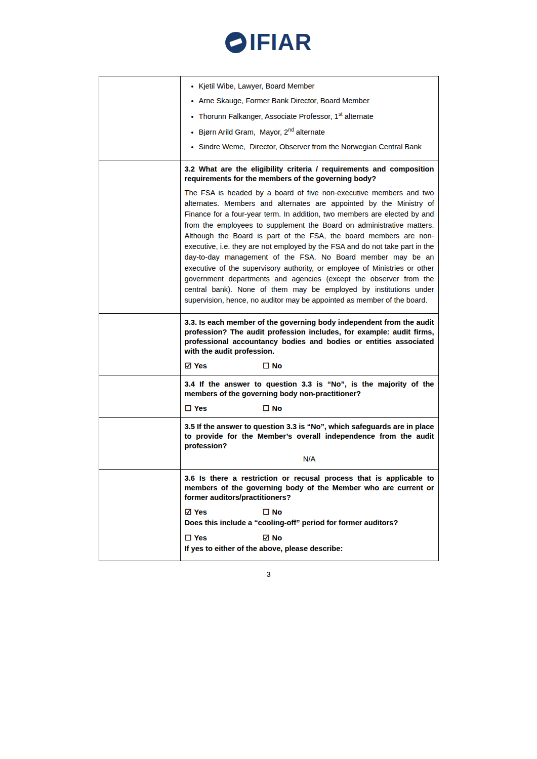IFIAR
| | Kjetil Wibe, Lawyer, Board Member Arne Skauge, Former Bank Director, Board Member Thorunn Falkanger, Associate Professor, 1 st alternate Bjørn Arild Gram, Mayor, 2 nd alternate Sindre Weme, Director, Observer from the Norwegian Central Bank |
| | 3.2 What are the eligibility criteria / requirements and composition requirements for the members of the governing body? The FSA is headed by a board of five non-executive members and two alternates. Members and alternates are appointed by the Ministry of Finance for a four-year term. In addition, two members are elected by and from the employees to supplement the Board on administrative matters. Although the Board is part of the FSA, the board members are non-executive, i.e. they are not employed by the FSA and do not take part in the day-to-day management of the FSA. No Board member may be an executive of the supervisory authority, or employee of Ministries or other government departments and agencies (except the observer from the central bank). None of them may be employed by institutions under supervision, hence, no auditor may be appointed as member of the board. |
| | 3.3. Is each member of the governing body independent from the audit profession? The audit profession includes, for example: audit firms, professional accountancy bodies and bodies or entities associated with the audit profession. ☑ Yes ☐ No |
| | 3.4 If the answer to question 3.3 is “No”, is the majority of the members of the governing body non-practitioner? ☐ Yes ☐ No |
| | 3.5 If the answer to question 3.3 is “No”, which safeguards are in place to provide for the Member’s overall independence from the audit profession? N/A |
| | 3.6 Is there a restriction or recusal process that is applicable to members of the governing body of the Member who are current or former auditors/practitioners? ☑ Yes ☐ No Does this include a “cooling-off” period for former auditors? ☐ Yes ☑ No If yes to either of the above, please describe: |
3